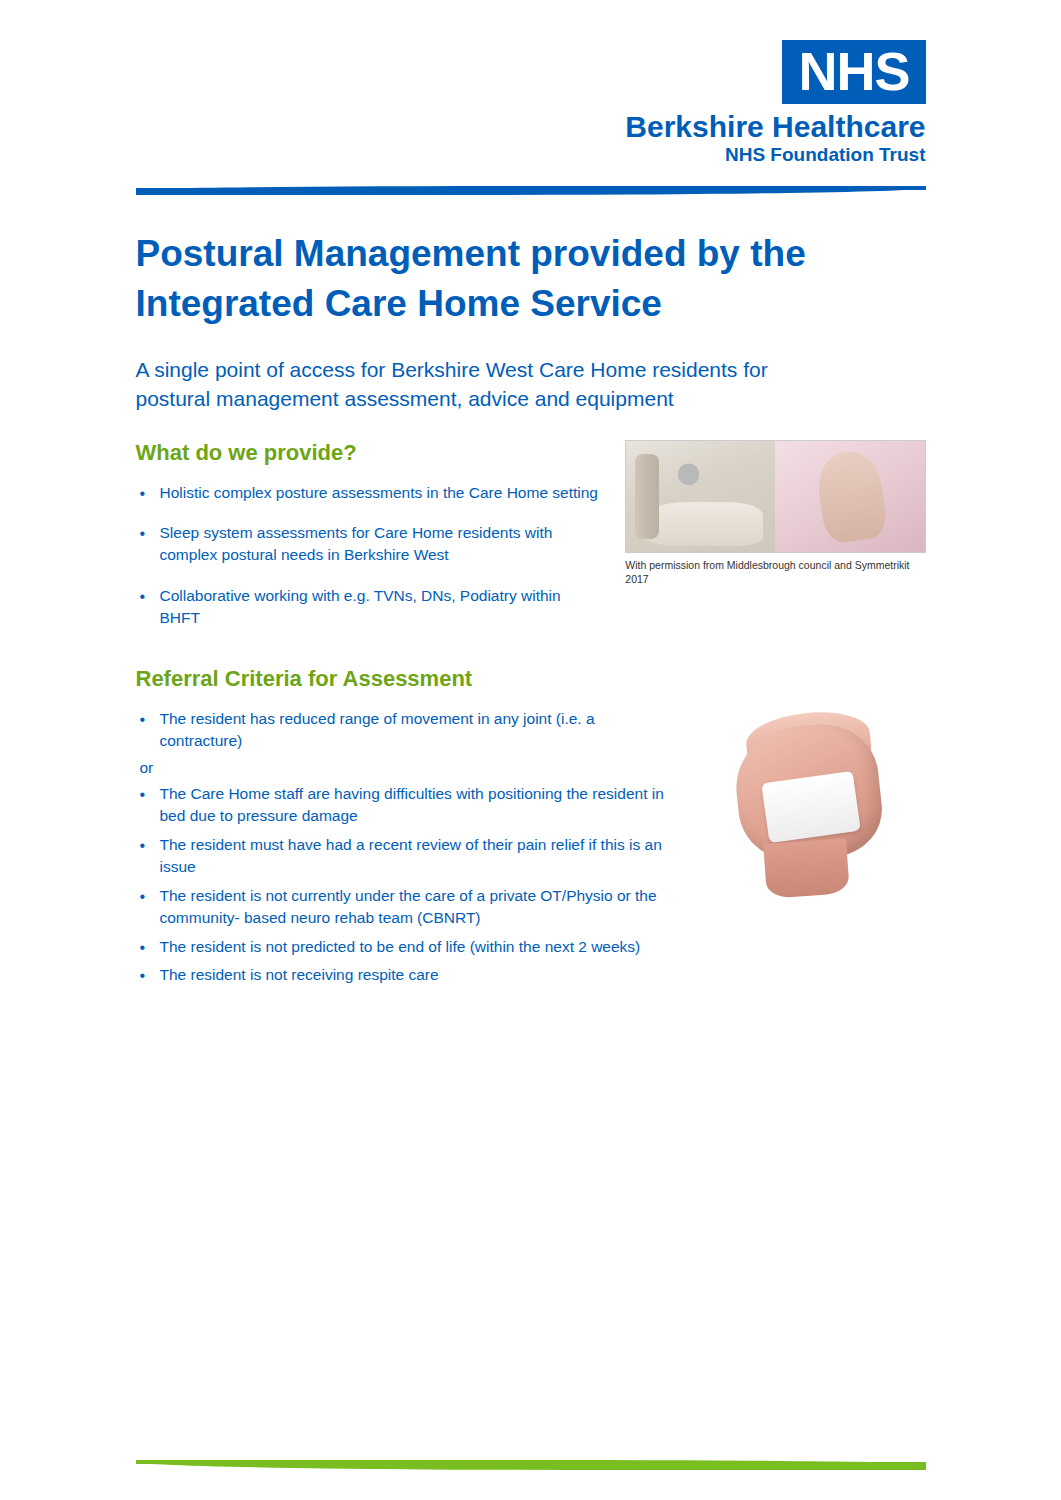NHS
Berkshire Healthcare
NHS Foundation Trust
Postural Management provided by the Integrated Care Home Service
A single point of access for Berkshire West Care Home residents for postural management assessment, advice and equipment
What do we provide?
Holistic complex posture assessments in the Care Home setting
Sleep system assessments for Care Home residents with complex postural needs in Berkshire West
Collaborative working with e.g. TVNs, DNs, Podiatry within BHFT
With permission from Middlesbrough council and Symmetrikit 2017
Referral Criteria for Assessment
The resident has reduced range of movement in any joint (i.e. a contracture)
or
The Care Home staff are having difficulties with positioning the resident in bed due to pressure damage
The resident must have had a recent review of their pain relief if this is an issue
The resident is not currently under the care of a private OT/Physio or the community- based neuro rehab team (CBNRT)
The resident is not predicted to be end of life (within the next 2 weeks)
The resident is not receiving respite care